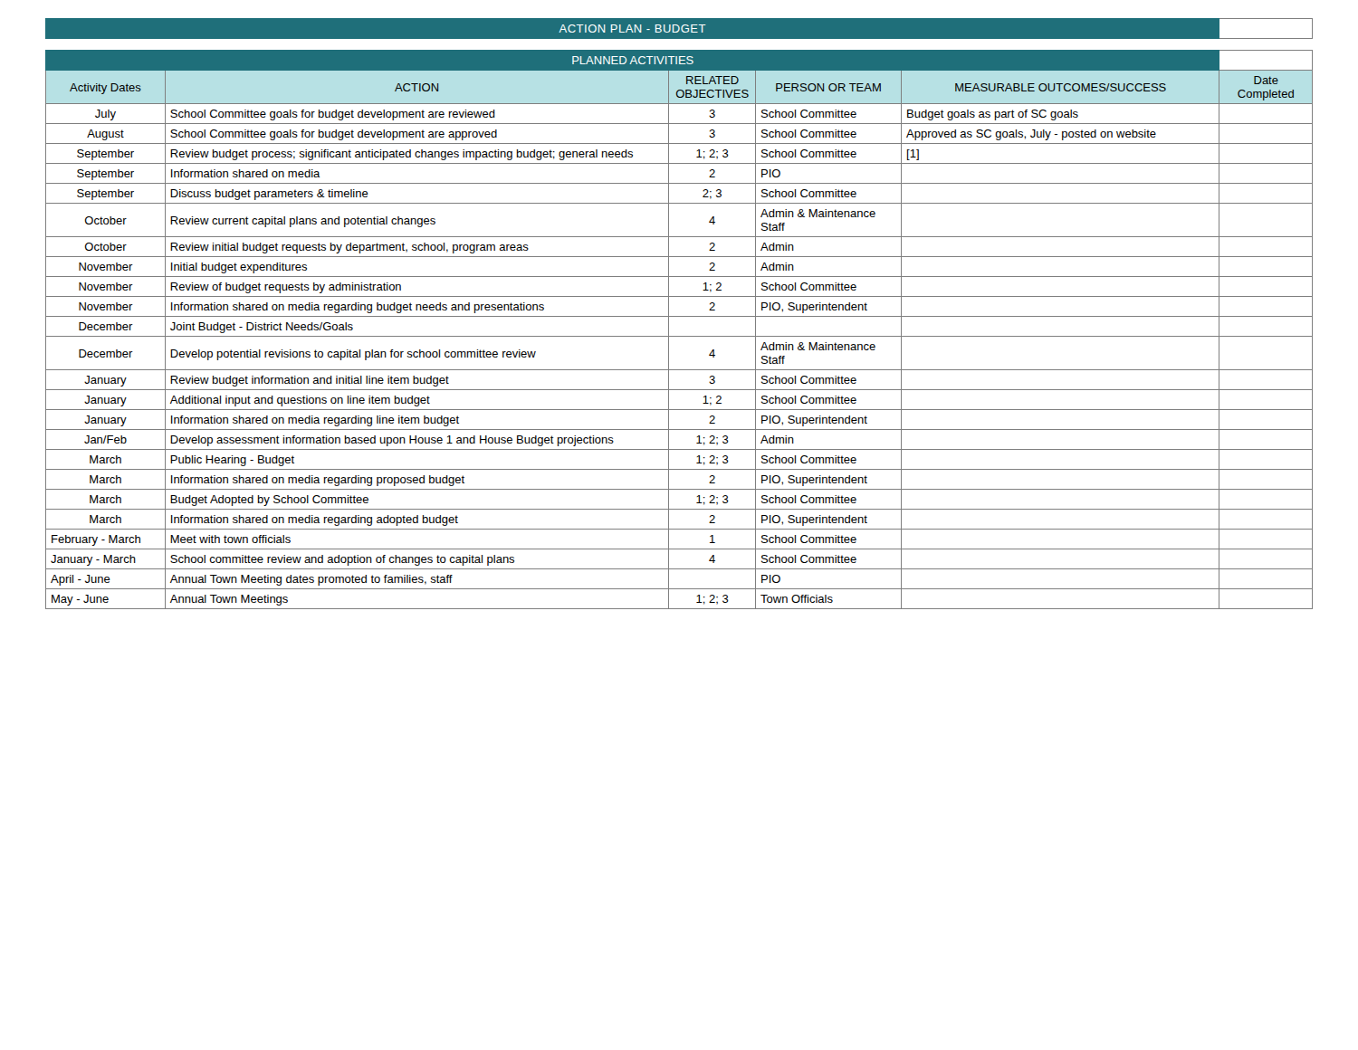| ACTION PLAN - BUDGET | |
| PLANNED ACTIVITIES | |
| Activity Dates | ACTION | RELATED OBJECTIVES | PERSON OR TEAM | MEASURABLE OUTCOMES/SUCCESS | Date Completed |
| July | School Committee goals for budget development are reviewed | 3 | School Committee | Budget goals as part of SC goals | |
| August | School Committee goals for budget development are approved | 3 | School Committee | Approved as SC goals, July - posted on website | |
| September | Review budget process; significant anticipated changes impacting budget; general needs | 1; 2; 3 | School Committee | [1] | |
| September | Information shared on media | 2 | PIO | | |
| September | Discuss budget parameters & timeline | 2; 3 | School Committee | | |
| October | Review current capital plans and potential changes | 4 | Admin & Maintenance Staff | | |
| October | Review initial budget requests by department, school, program areas | 2 | Admin | | |
| November | Initial budget expenditures | 2 | Admin | | |
| November | Review of budget requests by administration | 1; 2 | School Committee | | |
| November | Information shared on media regarding budget needs and presentations | 2 | PIO, Superintendent | | |
| December | Joint Budget - District Needs/Goals | | | | |
| December | Develop potential revisions to capital plan for school committee review | 4 | Admin & Maintenance Staff | | |
| January | Review budget information and initial line item budget | 3 | School Committee | | |
| January | Additional input and questions on line item budget | 1; 2 | School Committee | | |
| January | Information shared on media regarding line item budget | 2 | PIO, Superintendent | | |
| Jan/Feb | Develop assessment information based upon House 1 and House Budget projections | 1; 2; 3 | Admin | | |
| March | Public Hearing - Budget | 1; 2; 3 | School Committee | | |
| March | Information shared on media regarding proposed budget | 2 | PIO, Superintendent | | |
| March | Budget Adopted by School Committee | 1; 2; 3 | School Committee | | |
| March | Information shared on media regarding adopted budget | 2 | PIO, Superintendent | | |
| February - March | Meet with town officials | 1 | School Committee | | |
| January - March | School committee review and adoption of changes to capital plans | 4 | School Committee | | |
| April - June | Annual Town Meeting dates promoted to families, staff | | PIO | | |
| May - June | Annual Town Meetings | 1; 2; 3 | Town Officials | | |